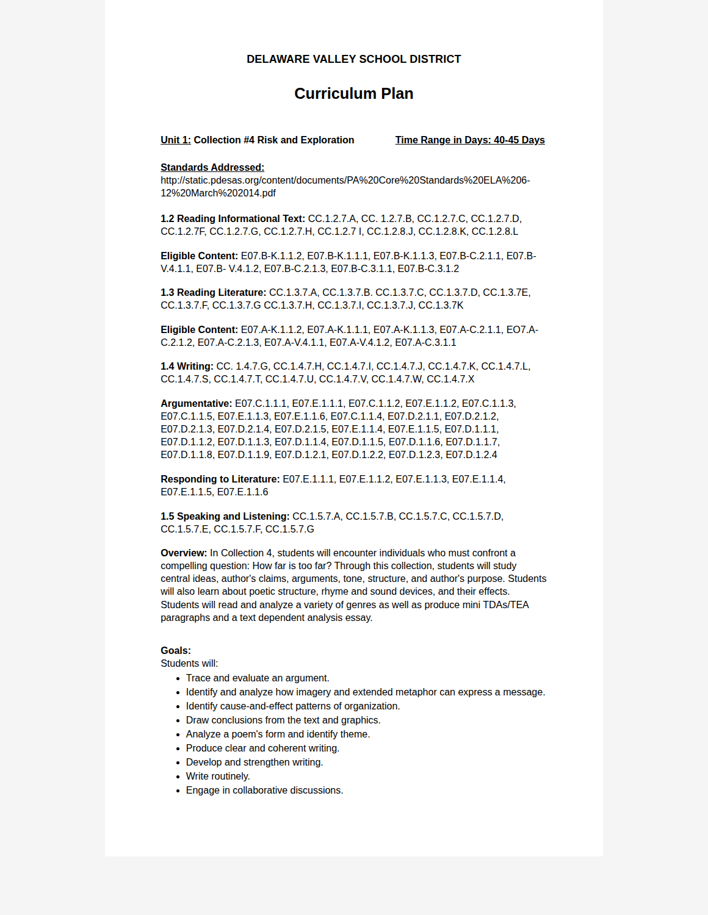DELAWARE VALLEY SCHOOL DISTRICT
Curriculum Plan
Unit 1: Collection #4 Risk and Exploration Time Range in Days: 40-45 Days
Standards Addressed:
http://static.pdesas.org/content/documents/PA%20Core%20Standards%20ELA%206-
12%20March%202014.pdf
1.2 Reading Informational Text: CC.1.2.7.A, CC. 1.2.7.B, CC.1.2.7.C, CC.1.2.7.D, CC.1.2.7F, CC.1.2.7.G, CC.1.2.7.H, CC.1.2.7 I, CC.1.2.8.J, CC.1.2.8.K, CC.1.2.8.L
Eligible Content: E07.B-K.1.1.2, E07.B-K.1.1.1, E07.B-K.1.1.3, E07.B-C.2.1.1, E07.B-V.4.1.1, E07.B- V.4.1.2, E07.B-C.2.1.3, E07.B-C.3.1.1, E07.B-C.3.1.2
1.3 Reading Literature: CC.1.3.7.A, CC.1.3.7.B. CC.1.3.7.C, CC.1.3.7.D, CC.1.3.7E, CC.1.3.7.F, CC.1.3.7.G CC.1.3.7.H, CC.1.3.7.I, CC.1.3.7.J, CC.1.3.7K
Eligible Content: E07.A-K.1.1.2, E07.A-K.1.1.1, E07.A-K.1.1.3, E07.A-C.2.1.1, EO7.A-C.2.1.2, E07.A-C.2.1.3, E07.A-V.4.1.1, E07.A-V.4.1.2, E07.A-C.3.1.1
1.4 Writing: CC. 1.4.7.G, CC.1.4.7.H, CC.1.4.7.I, CC.1.4.7.J, CC.1.4.7.K, CC.1.4.7.L, CC.1.4.7.S, CC.1.4.7.T, CC.1.4.7.U, CC.1.4.7.V, CC.1.4.7.W, CC.1.4.7.X
Argumentative: E07.C.1.1.1, E07.E.1.1.1, E07.C.1.1.2, E07.E.1.1.2, E07.C.1.1.3, E07.C.1.1.5, E07.E.1.1.3, E07.E.1.1.6, E07.C.1.1.4, E07.D.2.1.1, E07.D.2.1.2, E07.D.2.1.3, E07.D.2.1.4, E07.D.2.1.5, E07.E.1.1.4, E07.E.1.1.5, E07.D.1.1.1, E07.D.1.1.2, E07.D.1.1.3, E07.D.1.1.4, E07.D.1.1.5, E07.D.1.1.6, E07.D.1.1.7, E07.D.1.1.8, E07.D.1.1.9, E07.D.1.2.1, E07.D.1.2.2, E07.D.1.2.3, E07.D.1.2.4
Responding to Literature: E07.E.1.1.1, E07.E.1.1.2, E07.E.1.1.3, E07.E.1.1.4, E07.E.1.1.5, E07.E.1.1.6
1.5 Speaking and Listening: CC.1.5.7.A, CC.1.5.7.B, CC.1.5.7.C, CC.1.5.7.D, CC.1.5.7.E, CC.1.5.7.F, CC.1.5.7.G
Overview: In Collection 4, students will encounter individuals who must confront a compelling question: How far is too far? Through this collection, students will study central ideas, author's claims, arguments, tone, structure, and author's purpose. Students will also learn about poetic structure, rhyme and sound devices, and their effects. Students will read and analyze a variety of genres as well as produce mini TDAs/TEA paragraphs and a text dependent analysis essay.
Goals:
Students will:
Trace and evaluate an argument.
Identify and analyze how imagery and extended metaphor can express a message.
Identify cause-and-effect patterns of organization.
Draw conclusions from the text and graphics.
Analyze a poem's form and identify theme.
Produce clear and coherent writing.
Develop and strengthen writing.
Write routinely.
Engage in collaborative discussions.